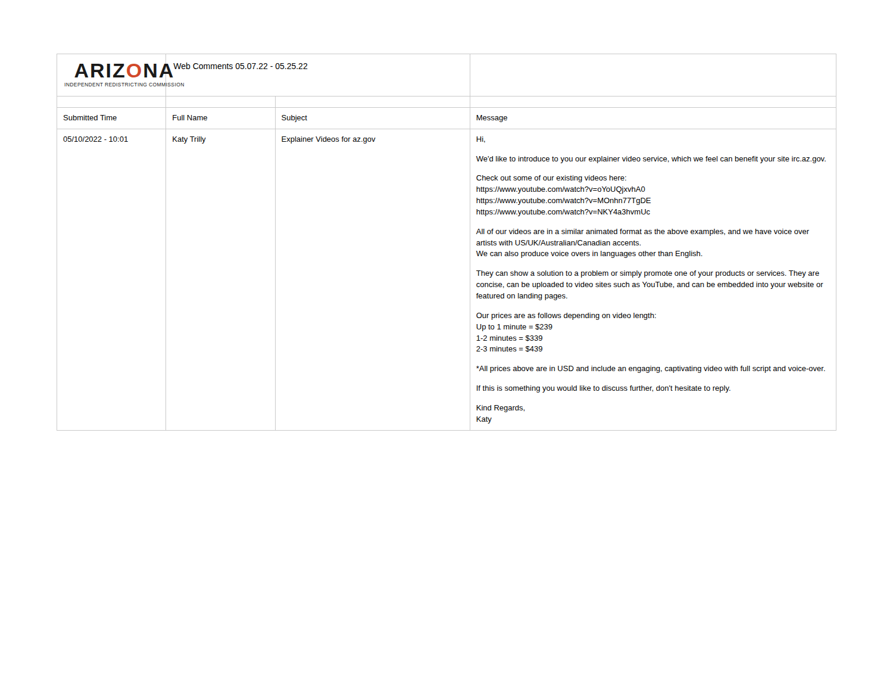| ARIZ O NA INDEPENDENT REDISTRICTING COMMISSION | Web Comments 05.07.22 - 05.25.22 | |
| Submitted Time | Full Name | Subject | Message |
| 05/10/2022 - 10:01 | Katy Trilly | Explainer Videos for az.gov | Hi, We'd like to introduce to you our explainer video service, which we feel can benefit your site irc.az.gov. Check out some of our existing videos here: https://www.youtube.com/watch?v=oYoUQjxvhA0 https://www.youtube.com/watch?v=MOnhn77TgDE https://www.youtube.com/watch?v=NKY4a3hvmUc All of our videos are in a similar animated format as the above examples, and we have voice over artists with US/UK/Australian/Canadian accents. We can also produce voice overs in languages other than English. They can show a solution to a problem or simply promote one of your products or services. They are concise, can be uploaded to video sites such as YouTube, and can be embedded into your website or featured on landing pages. Our prices are as follows depending on video length: Up to 1 minute = $239 1-2 minutes = $339 2-3 minutes = $439 *All prices above are in USD and include an engaging, captivating video with full script and voice-over. If this is something you would like to discuss further, don't hesitate to reply. Kind Regards, Katy |